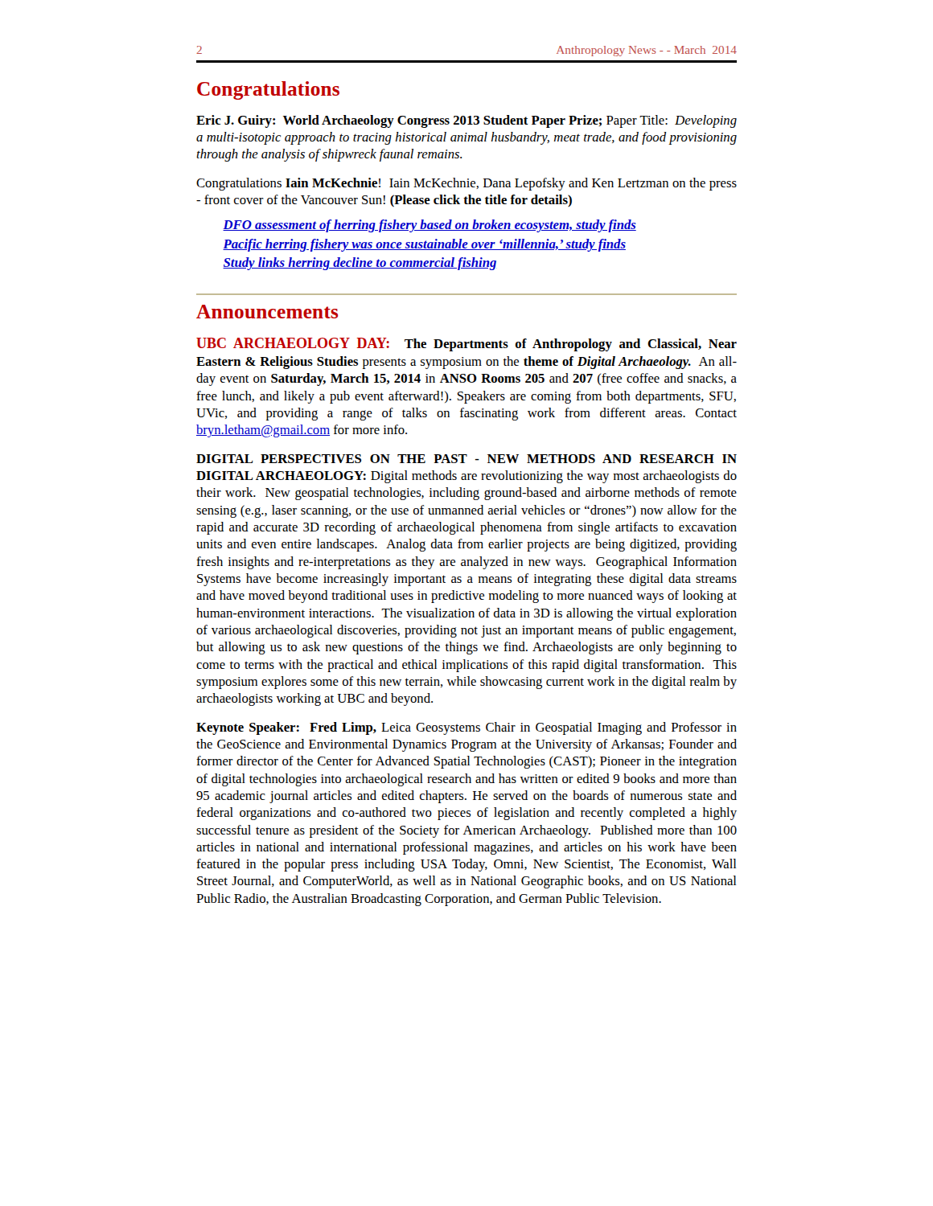2
Anthropology News - - March 2014
Congratulations
Eric J. Guiry: World Archaeology Congress 2013 Student Paper Prize; Paper Title: Developing a multi-isotopic approach to tracing historical animal husbandry, meat trade, and food provisioning through the analysis of shipwreck faunal remains.
Congratulations Iain McKechnie! Iain McKechnie, Dana Lepofsky and Ken Lertzman on the press - front cover of the Vancouver Sun! (Please click the title for details)
DFO assessment of herring fishery based on broken ecosystem, study finds
Pacific herring fishery was once sustainable over ‘millennia,’ study finds
Study links herring decline to commercial fishing
Announcements
UBC ARCHAEOLOGY DAY: The Departments of Anthropology and Classical, Near Eastern & Religious Studies presents a symposium on the theme of Digital Archaeology. An all-day event on Saturday, March 15, 2014 in ANSO Rooms 205 and 207 (free coffee and snacks, a free lunch, and likely a pub event afterward!). Speakers are coming from both departments, SFU, UVic, and providing a range of talks on fascinating work from different areas. Contact bryn.letham@gmail.com for more info.
DIGITAL PERSPECTIVES ON THE PAST - NEW METHODS AND RESEARCH IN DIGITAL ARCHAEOLOGY: Digital methods are revolutionizing the way most archaeologists do their work. New geospatial technologies, including ground-based and airborne methods of remote sensing (e.g., laser scanning, or the use of unmanned aerial vehicles or “drones”) now allow for the rapid and accurate 3D recording of archaeological phenomena from single artifacts to excavation units and even entire landscapes. Analog data from earlier projects are being digitized, providing fresh insights and re-interpretations as they are analyzed in new ways. Geographical Information Systems have become increasingly important as a means of integrating these digital data streams and have moved beyond traditional uses in predictive modeling to more nuanced ways of looking at human-environment interactions. The visualization of data in 3D is allowing the virtual exploration of various archaeological discoveries, providing not just an important means of public engagement, but allowing us to ask new questions of the things we find. Archaeologists are only beginning to come to terms with the practical and ethical implications of this rapid digital transformation. This symposium explores some of this new terrain, while showcasing current work in the digital realm by archaeologists working at UBC and beyond.
Keynote Speaker: Fred Limp, Leica Geosystems Chair in Geospatial Imaging and Professor in the GeoScience and Environmental Dynamics Program at the University of Arkansas; Founder and former director of the Center for Advanced Spatial Technologies (CAST); Pioneer in the integration of digital technologies into archaeological research and has written or edited 9 books and more than 95 academic journal articles and edited chapters. He served on the boards of numerous state and federal organizations and co-authored two pieces of legislation and recently completed a highly successful tenure as president of the Society for American Archaeology. Published more than 100 articles in national and international professional magazines, and articles on his work have been featured in the popular press including USA Today, Omni, New Scientist, The Economist, Wall Street Journal, and ComputerWorld, as well as in National Geographic books, and on US National Public Radio, the Australian Broadcasting Corporation, and German Public Television.